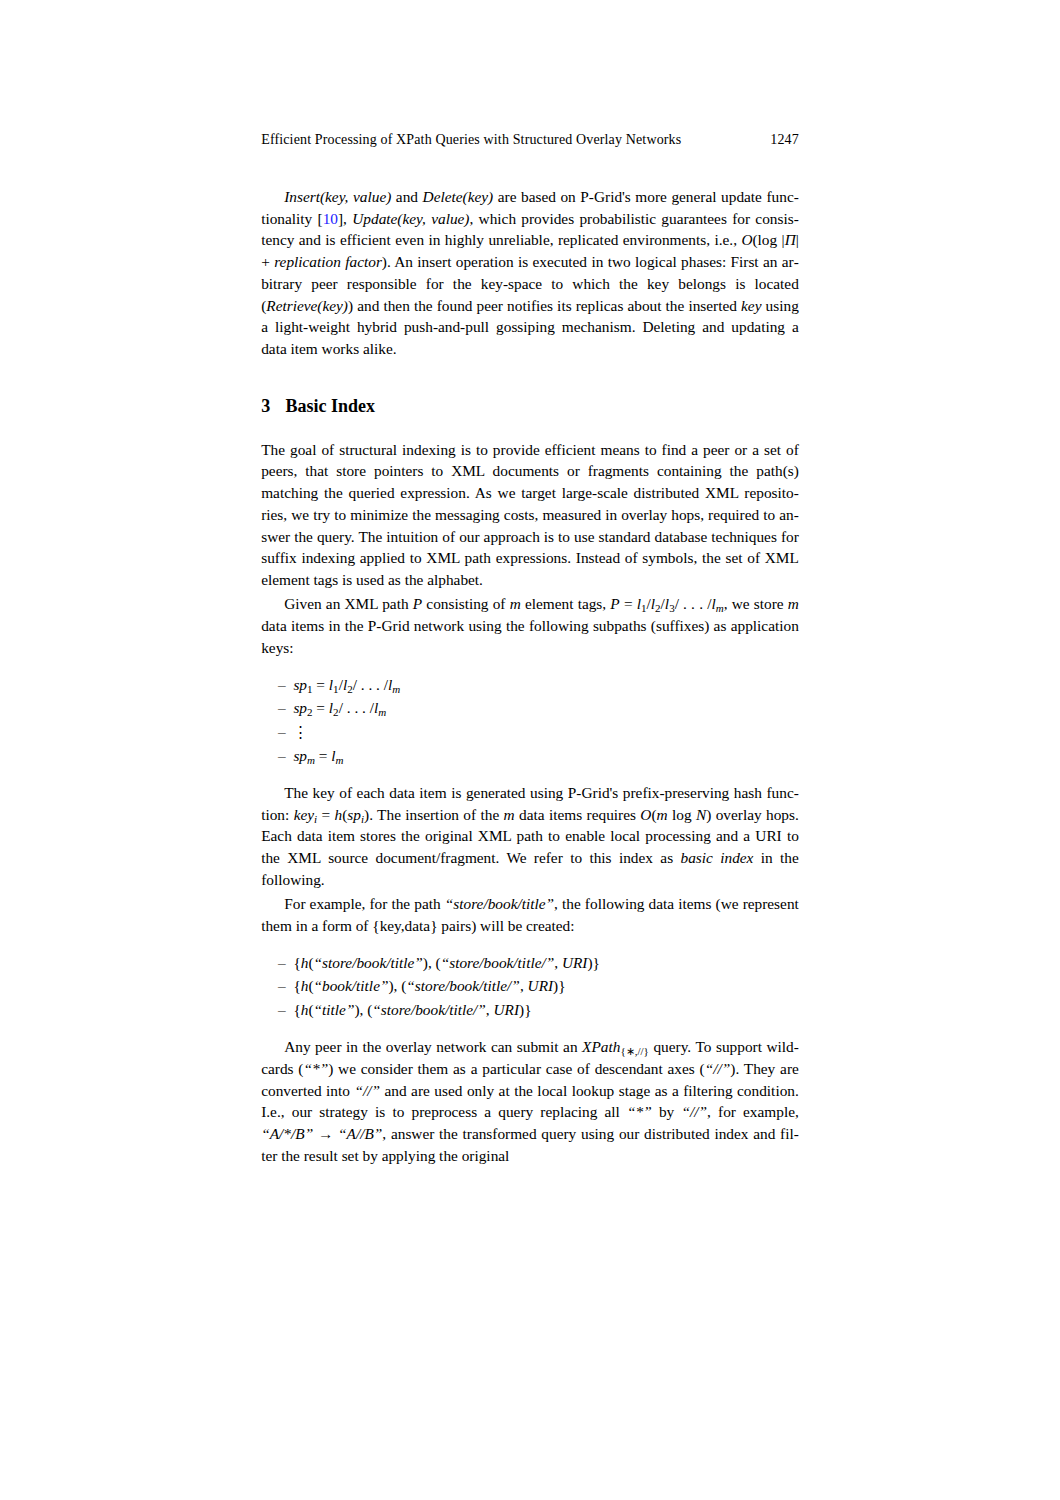Efficient Processing of XPath Queries with Structured Overlay Networks 1247
Insert(key, value) and Delete(key) are based on P-Grid's more general update functionality [10], Update(key, value), which provides probabilistic guarantees for consistency and is efficient even in highly unreliable, replicated environments, i.e., O(log |Π| + replication factor). An insert operation is executed in two logical phases: First an arbitrary peer responsible for the key-space to which the key belongs is located (Retrieve(key)) and then the found peer notifies its replicas about the inserted key using a light-weight hybrid push-and-pull gossiping mechanism. Deleting and updating a data item works alike.
3 Basic Index
The goal of structural indexing is to provide efficient means to find a peer or a set of peers, that store pointers to XML documents or fragments containing the path(s) matching the queried expression. As we target large-scale distributed XML repositories, we try to minimize the messaging costs, measured in overlay hops, required to answer the query. The intuition of our approach is to use standard database techniques for suffix indexing applied to XML path expressions. Instead of symbols, the set of XML element tags is used as the alphabet.
Given an XML path P consisting of m element tags, P = l1/l2/l3/ . . . /lm, we store m data items in the P-Grid network using the following subpaths (suffixes) as application keys:
sp1 = l1/l2/ . . . /lm
sp2 = l2/ . . . /lm
⋮
spm = lm
The key of each data item is generated using P-Grid's prefix-preserving hash function: keyi = h(spi). The insertion of the m data items requires O(m log N) overlay hops. Each data item stores the original XML path to enable local processing and a URI to the XML source document/fragment. We refer to this index as basic index in the following.
For example, for the path “store/book/title”, the following data items (we represent them in a form of {key,data} pairs) will be created:
{h(“store/book/title”), (“store/book/title/”, URI)}
{h(“book/title”), (“store/book/title/”, URI)}
{h(“title”), (“store/book/title/”, URI)}
Any peer in the overlay network can submit an XPath{∗,//} query. To support wildcards (“*”) we consider them as a particular case of descendant axes (“//”). They are converted into “//” and are used only at the local lookup stage as a filtering condition. I.e., our strategy is to preprocess a query replacing all “*” by “//”, for example, “A/*/B” → “A//B”, answer the transformed query using our distributed index and filter the result set by applying the original